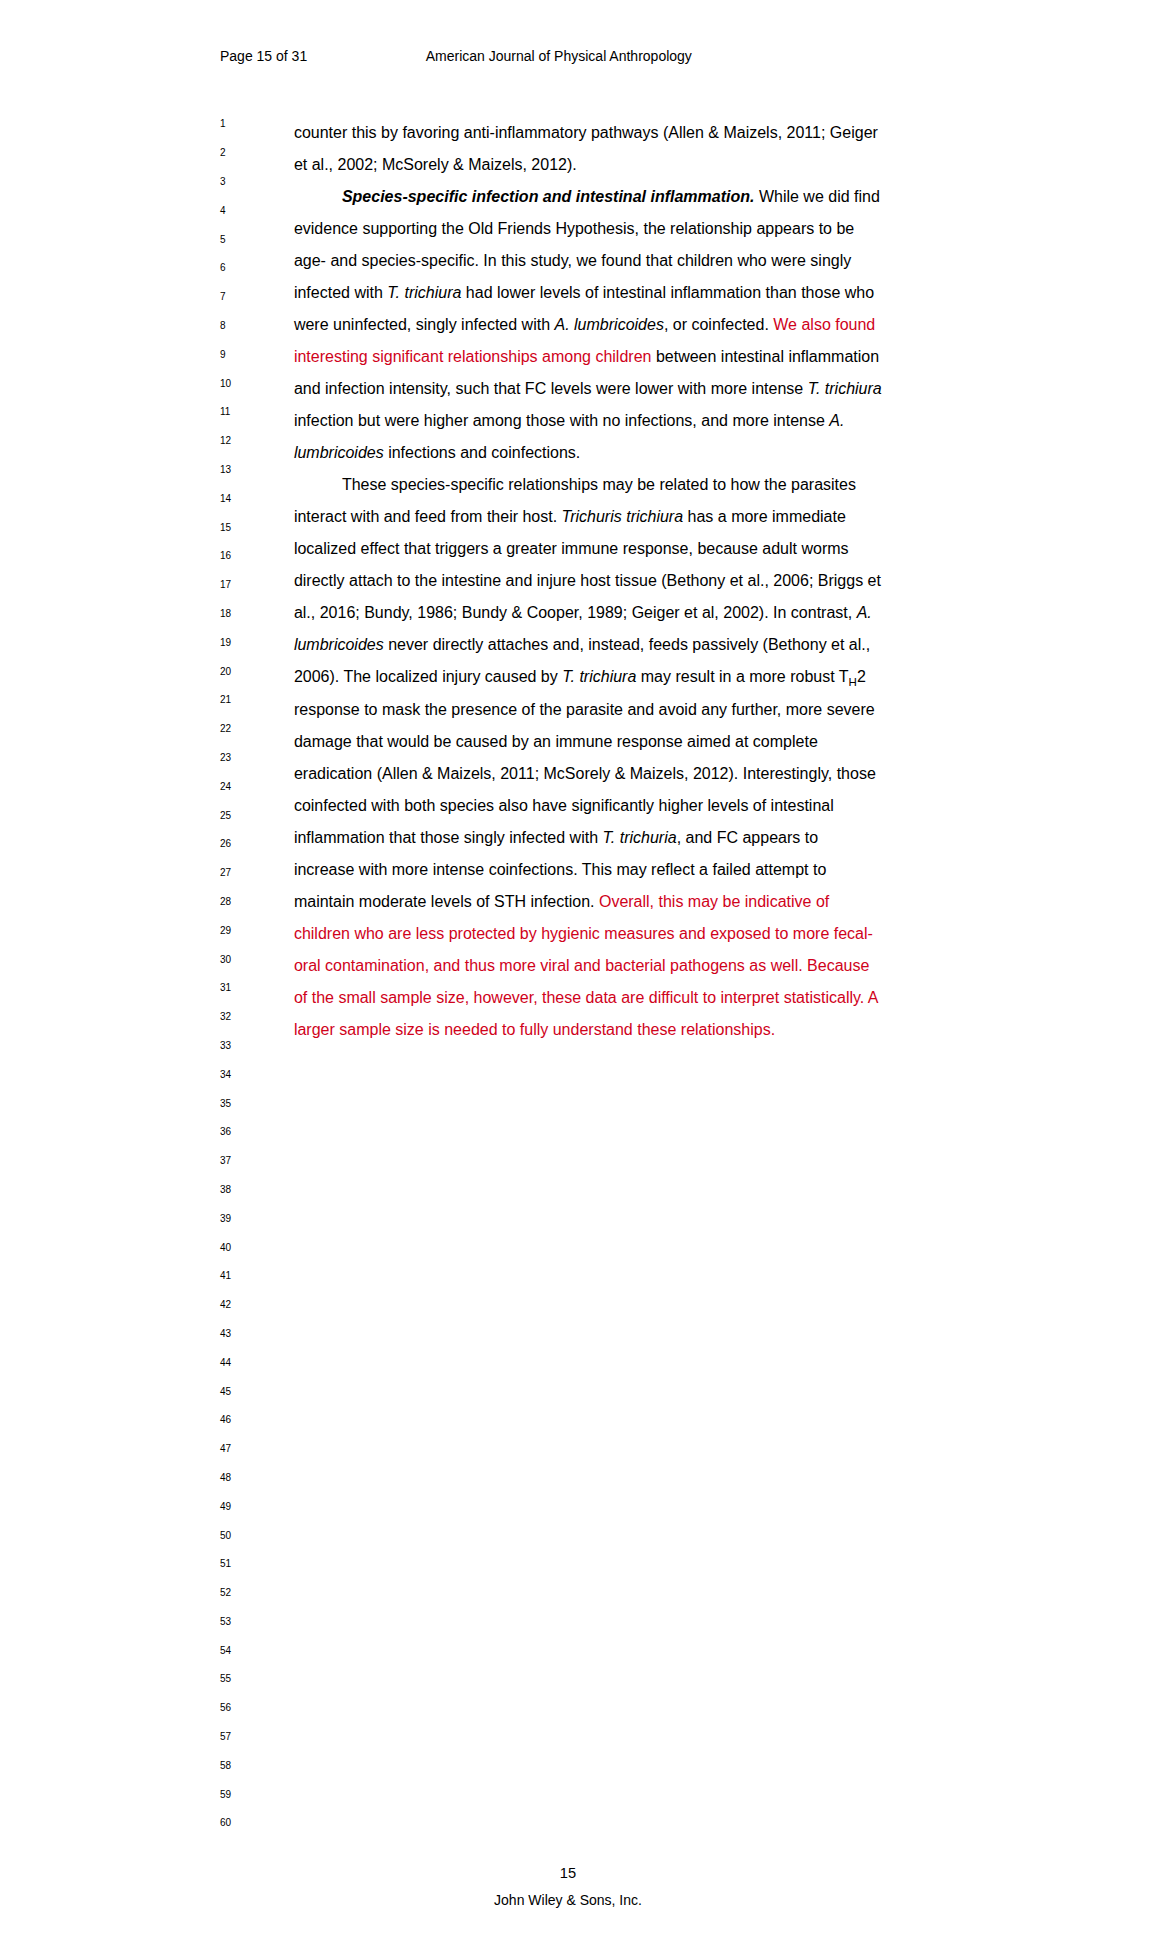Page 15 of 31
American Journal of Physical Anthropology
12345678910 11121314151617181920 21222324252627282930 31323334353637383940 41424344454647484950 51525354555657585960
counter this by favoring anti-inflammatory pathways (Allen & Maizels, 2011; Geiger et al., 2002; McSorely & Maizels, 2012).
Species-specific infection and intestinal inflammation. While we did find evidence supporting the Old Friends Hypothesis, the relationship appears to be age- and species-specific. In this study, we found that children who were singly infected with T. trichiura had lower levels of intestinal inflammation than those who were uninfected, singly infected with A. lumbricoides, or coinfected. We also found interesting significant relationships among children between intestinal inflammation and infection intensity, such that FC levels were lower with more intense T. trichiura infection but were higher among those with no infections, and more intense A. lumbricoides infections and coinfections.
These species-specific relationships may be related to how the parasites interact with and feed from their host. Trichuris trichiura has a more immediate localized effect that triggers a greater immune response, because adult worms directly attach to the intestine and injure host tissue (Bethony et al., 2006; Briggs et al., 2016; Bundy, 1986; Bundy & Cooper, 1989; Geiger et al, 2002). In contrast, A. lumbricoides never directly attaches and, instead, feeds passively (Bethony et al., 2006). The localized injury caused by T. trichiura may result in a more robust TH2 response to mask the presence of the parasite and avoid any further, more severe damage that would be caused by an immune response aimed at complete eradication (Allen & Maizels, 2011; McSorely & Maizels, 2012). Interestingly, those coinfected with both species also have significantly higher levels of intestinal inflammation that those singly infected with T. trichuria, and FC appears to increase with more intense coinfections. This may reflect a failed attempt to maintain moderate levels of STH infection. Overall, this may be indicative of children who are less protected by hygienic measures and exposed to more fecal-oral contamination, and thus more viral and bacterial pathogens as well. Because of the small sample size, however, these data are difficult to interpret statistically. A larger sample size is needed to fully understand these relationships.
15
John Wiley & Sons, Inc.